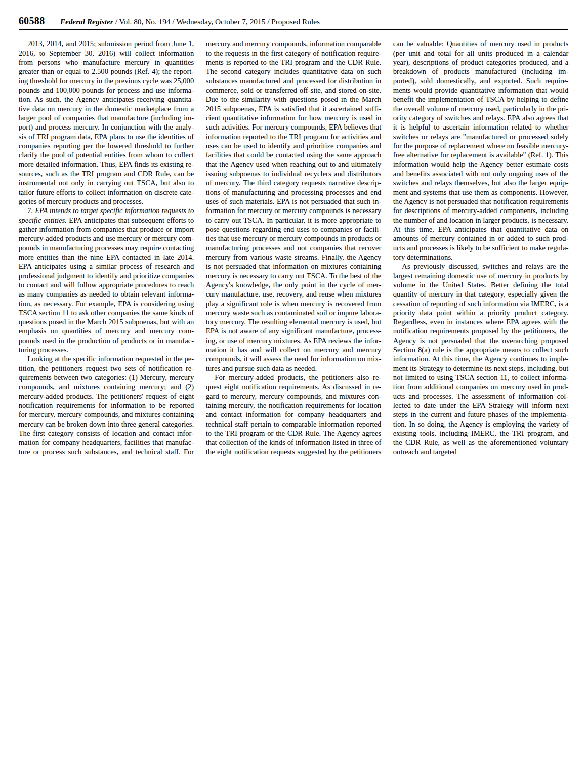60588 Federal Register / Vol. 80, No. 194 / Wednesday, October 7, 2015 / Proposed Rules
2013, 2014, and 2015; submission period from June 1, 2016, to September 30, 2016) will collect information from persons who manufacture mercury in quantities greater than or equal to 2,500 pounds (Ref. 4); the reporting threshold for mercury in the previous cycle was 25,000 pounds and 100,000 pounds for process and use information. As such, the Agency anticipates receiving quantitative data on mercury in the domestic marketplace from a larger pool of companies that manufacture (including import) and process mercury. In conjunction with the analysis of TRI program data, EPA plans to use the identities of companies reporting per the lowered threshold to further clarify the pool of potential entities from whom to collect more detailed information. Thus, EPA finds its existing resources, such as the TRI program and CDR Rule, can be instrumental not only in carrying out TSCA, but also to tailor future efforts to collect information on discrete categories of mercury products and processes.
7. EPA intends to target specific information requests to specific entities. EPA anticipates that subsequent efforts to gather information from companies that produce or import mercury-added products and use mercury or mercury compounds in manufacturing processes may require contacting more entities than the nine EPA contacted in late 2014. EPA anticipates using a similar process of research and professional judgment to identify and prioritize companies to contact and will follow appropriate procedures to reach as many companies as needed to obtain relevant information, as necessary. For example, EPA is considering using TSCA section 11 to ask other companies the same kinds of questions posed in the March 2015 subpoenas, but with an emphasis on quantities of mercury and mercury compounds used in the production of products or in manufacturing processes.
Looking at the specific information requested in the petition, the petitioners request two sets of notification requirements between two categories: (1) Mercury, mercury compounds, and mixtures containing mercury; and (2) mercury-added products. The petitioners' request of eight notification requirements for information to be reported for mercury, mercury compounds, and mixtures containing mercury can be broken down into three general categories. The first category consists of location and contact information for company headquarters, facilities that manufacture or process such substances, and technical staff. For mercury and mercury compounds, information comparable to the requests in the first category of notification requirements is reported to the TRI program and the CDR Rule. The second category includes quantitative data on such substances manufactured and processed for distribution in commerce, sold or transferred off-site, and stored on-site. Due to the similarity with questions posed in the March 2015 subpoenas, EPA is satisfied that it ascertained sufficient quantitative information for how mercury is used in such activities. For mercury compounds, EPA believes that information reported to the TRI program for activities and uses can be used to identify and prioritize companies and facilities that could be contacted using the same approach that the Agency used when reaching out to and ultimately issuing subpoenas to individual recyclers and distributors of mercury. The third category requests narrative descriptions of manufacturing and processing processes and end uses of such materials. EPA is not persuaded that such information for mercury or mercury compounds is necessary to carry out TSCA. In particular, it is more appropriate to pose questions regarding end uses to companies or facilities that use mercury or mercury compounds in products or manufacturing processes and not companies that recover mercury from various waste streams. Finally, the Agency is not persuaded that information on mixtures containing mercury is necessary to carry out TSCA. To the best of the Agency's knowledge, the only point in the cycle of mercury manufacture, use, recovery, and reuse when mixtures play a significant role is when mercury is recovered from mercury waste such as contaminated soil or impure laboratory mercury. The resulting elemental mercury is used, but EPA is not aware of any significant manufacture, processing, or use of mercury mixtures. As EPA reviews the information it has and will collect on mercury and mercury compounds, it will assess the need for information on mixtures and pursue such data as needed.
For mercury-added products, the petitioners also request eight notification requirements. As discussed in regard to mercury, mercury compounds, and mixtures containing mercury, the notification requirements for location and contact information for company headquarters and technical staff pertain to comparable information reported to the TRI program or the CDR Rule. The Agency agrees that collection of the kinds of information listed in three of the eight notification requests suggested by the petitioners can be valuable: Quantities of mercury used in products (per unit and total for all units produced in a calendar year), descriptions of product categories produced, and a breakdown of products manufactured (including imported), sold domestically, and exported. Such requirements would provide quantitative information that would benefit the implementation of TSCA by helping to define the overall volume of mercury used, particularly in the priority category of switches and relays. EPA also agrees that it is helpful to ascertain information related to whether switches or relays are "manufactured or processed solely for the purpose of replacement where no feasible mercury-free alternative for replacement is available" (Ref. 1). This information would help the Agency better estimate costs and benefits associated with not only ongoing uses of the switches and relays themselves, but also the larger equipment and systems that use them as components. However, the Agency is not persuaded that notification requirements for descriptions of mercury-added components, including the number of and location in larger products, is necessary. At this time, EPA anticipates that quantitative data on amounts of mercury contained in or added to such products and processes is likely to be sufficient to make regulatory determinations.
As previously discussed, switches and relays are the largest remaining domestic use of mercury in products by volume in the United States. Better defining the total quantity of mercury in that category, especially given the cessation of reporting of such information via IMERC, is a priority data point within a priority product category. Regardless, even in instances where EPA agrees with the notification requirements proposed by the petitioners, the Agency is not persuaded that the overarching proposed Section 8(a) rule is the appropriate means to collect such information. At this time, the Agency continues to implement its Strategy to determine its next steps, including, but not limited to using TSCA section 11, to collect information from additional companies on mercury used in products and processes. The assessment of information collected to date under the EPA Strategy will inform next steps in the current and future phases of the implementation. In so doing, the Agency is employing the variety of existing tools, including IMERC, the TRI program, and the CDR Rule, as well as the aforementioned voluntary outreach and targeted